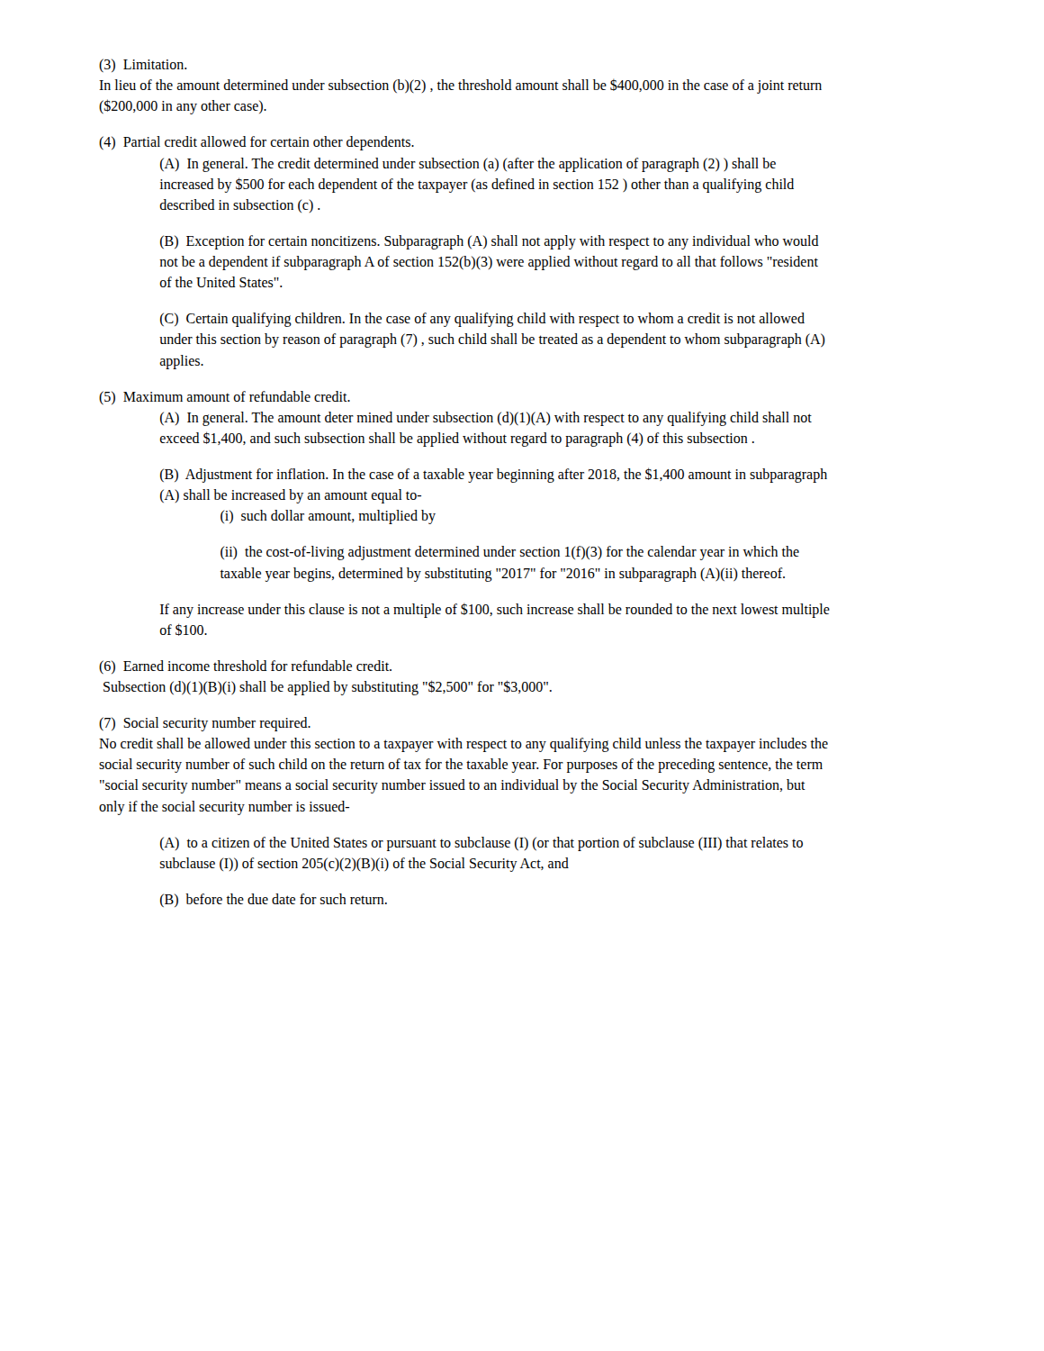(3) Limitation.
In lieu of the amount determined under subsection (b)(2) , the threshold amount shall be $400,000 in the case of a joint return ($200,000 in any other case).
(4) Partial credit allowed for certain other dependents.
(A) In general. The credit determined under subsection (a) (after the application of paragraph (2) ) shall be increased by $500 for each dependent of the taxpayer (as defined in section 152 ) other than a qualifying child described in subsection (c) .
(B) Exception for certain noncitizens. Subparagraph (A) shall not apply with respect to any individual who would not be a dependent if subparagraph A of section 152(b)(3) were applied without regard to all that follows "resident of the United States".
(C) Certain qualifying children. In the case of any qualifying child with respect to whom a credit is not allowed under this section by reason of paragraph (7) , such child shall be treated as a dependent to whom subparagraph (A) applies.
(5) Maximum amount of refundable credit.
(A) In general. The amount deter mined under subsection (d)(1)(A) with respect to any qualifying child shall not exceed $1,400, and such subsection shall be applied without regard to paragraph (4) of this subsection .
(B) Adjustment for inflation. In the case of a taxable year beginning after 2018, the $1,400 amount in subparagraph (A) shall be increased by an amount equal to-
(i) such dollar amount, multiplied by
(ii) the cost-of-living adjustment determined under section 1(f)(3) for the calendar year in which the taxable year begins, determined by substituting "2017" for "2016" in subparagraph (A)(ii) thereof.
If any increase under this clause is not a multiple of $100, such increase shall be rounded to the next lowest multiple of $100.
(6) Earned income threshold for refundable credit.
Subsection (d)(1)(B)(i) shall be applied by substituting "$2,500" for "$3,000".
(7) Social security number required.
No credit shall be allowed under this section to a taxpayer with respect to any qualifying child unless the taxpayer includes the social security number of such child on the return of tax for the taxable year. For purposes of the preceding sentence, the term "social security number" means a social security number issued to an individual by the Social Security Administration, but only if the social security number is issued-
(A) to a citizen of the United States or pursuant to subclause (I) (or that portion of subclause (III) that relates to subclause (I)) of section 205(c)(2)(B)(i) of the Social Security Act, and
(B) before the due date for such return.